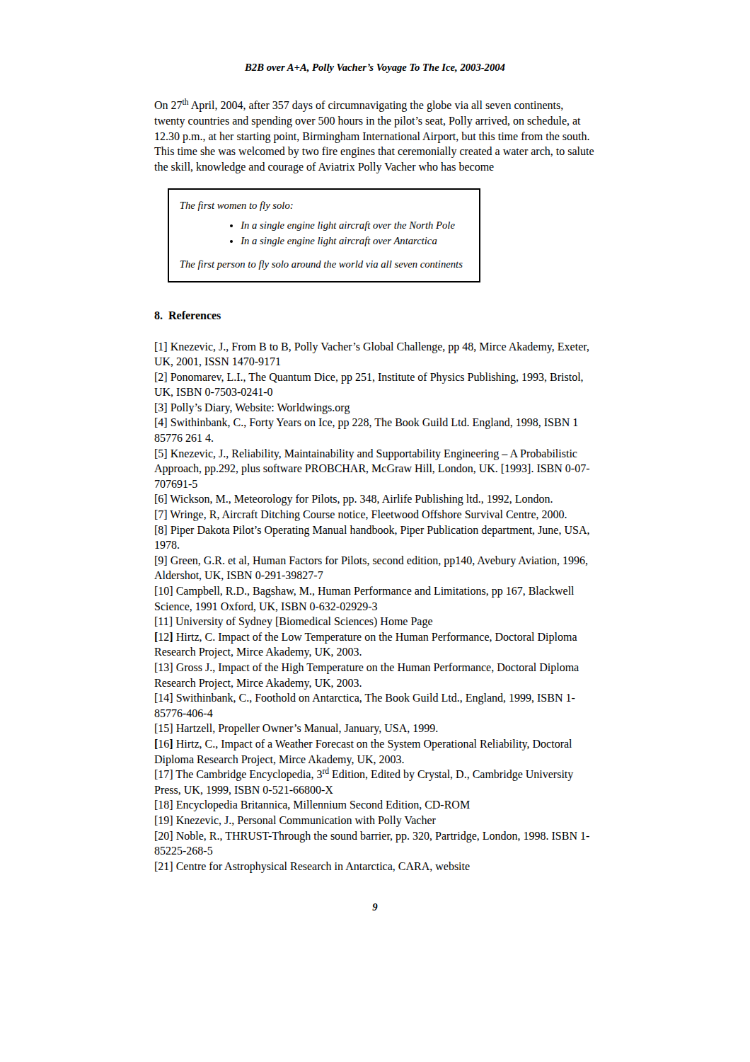B2B over A+A, Polly Vacher’s Voyage To The Ice, 2003-2004
On 27th April, 2004, after 357 days of circumnavigating the globe via all seven continents, twenty countries and spending over 500 hours in the pilot’s seat, Polly arrived, on schedule, at 12.30 p.m., at her starting point, Birmingham International Airport, but this time from the south. This time she was welcomed by two fire engines that ceremonially created a water arch, to salute the skill, knowledge and courage of Aviatrix Polly Vacher who has become
The first women to fly solo:
In a single engine light aircraft over the North Pole
In a single engine light aircraft over Antarctica
The first person to fly solo around the world via all seven continents
8. References
[1] Knezevic, J., From B to B, Polly Vacher’s Global Challenge, pp 48, Mirce Akademy, Exeter, UK, 2001, ISSN 1470-9171
[2] Ponomarev, L.I., The Quantum Dice, pp 251, Institute of Physics Publishing, 1993, Bristol, UK, ISBN 0-7503-0241-0
[3] Polly’s Diary, Website: Worldwings.org
[4] Swithinbank, C., Forty Years on Ice, pp 228, The Book Guild Ltd. England, 1998, ISBN 1 85776 261 4.
[5] Knezevic, J., Reliability, Maintainability and Supportability Engineering – A Probabilistic Approach, pp.292, plus software PROBCHAR, McGraw Hill, London, UK. [1993]. ISBN 0-07-707691-5
[6] Wickson, M., Meteorology for Pilots, pp. 348, Airlife Publishing ltd., 1992, London.
[7] Wringe, R, Aircraft Ditching Course notice, Fleetwood Offshore Survival Centre, 2000.
[8] Piper Dakota Pilot’s Operating Manual handbook, Piper Publication department, June, USA, 1978.
[9] Green, G.R. et al, Human Factors for Pilots, second edition, pp140, Avebury Aviation, 1996, Aldershot, UK, ISBN 0-291-39827-7
[10] Campbell, R.D., Bagshaw, M., Human Performance and Limitations, pp 167, Blackwell Science, 1991 Oxford, UK, ISBN 0-632-02929-3
[11] University of Sydney [Biomedical Sciences) Home Page
[12] Hirtz, C. Impact of the Low Temperature on the Human Performance, Doctoral Diploma Research Project, Mirce Akademy, UK, 2003.
[13] Gross J., Impact of the High Temperature on the Human Performance, Doctoral Diploma Research Project, Mirce Akademy, UK, 2003.
[14] Swithinbank, C., Foothold on Antarctica, The Book Guild Ltd., England, 1999, ISBN 1-85776-406-4
[15] Hartzell, Propeller Owner’s Manual, January, USA, 1999.
[16] Hirtz, C., Impact of a Weather Forecast on the System Operational Reliability, Doctoral Diploma Research Project, Mirce Akademy, UK, 2003.
[17] The Cambridge Encyclopedia, 3rd Edition, Edited by Crystal, D., Cambridge University Press, UK, 1999, ISBN 0-521-66800-X
[18] Encyclopedia Britannica, Millennium Second Edition, CD-ROM
[19] Knezevic, J., Personal Communication with Polly Vacher
[20] Noble, R., THRUST-Through the sound barrier, pp. 320, Partridge, London, 1998. ISBN 1-85225-268-5
[21] Centre for Astrophysical Research in Antarctica, CARA, website
9